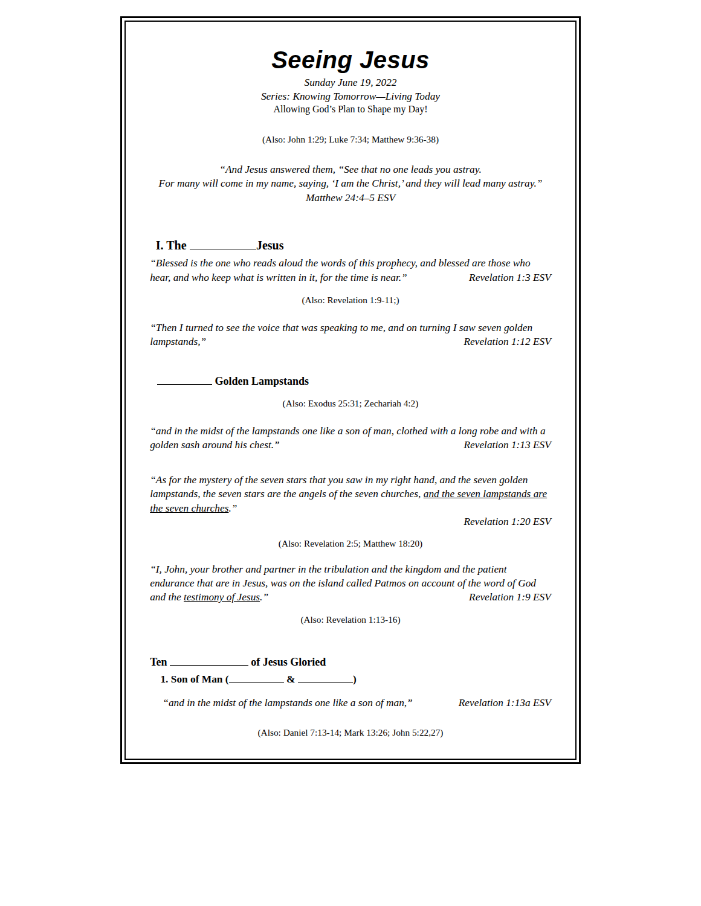Seeing Jesus
Sunday June 19, 2022
Series: Knowing Tomorrow—Living Today
Allowing God’s Plan to Shape my Day!
(Also: John 1:29; Luke 7:34; Matthew 9:36-38)
“And Jesus answered them, “See that no one leads you astray.
For many will come in my name, saying, ‘I am the Christ,’ and they will lead many astray.”
Matthew 24:4–5 ESV
I. The Jesus
“Blessed is the one who reads aloud the words of this prophecy, and blessed are those who hear, and who keep what is written in it, for the time is near.” Revelation 1:3 ESV
(Also: Revelation 1:9-11;)
“Then I turned to see the voice that was speaking to me, and on turning I saw seven golden lampstands,” Revelation 1:12 ESV
Golden Lampstands
(Also: Exodus 25:31; Zechariah 4:2)
“and in the midst of the lampstands one like a son of man, clothed with a long robe and with a golden sash around his chest.” Revelation 1:13 ESV
“As for the mystery of the seven stars that you saw in my right hand, and the seven golden lampstands, the seven stars are the angels of the seven churches, and the seven lampstands are the seven churches.”
Revelation 1:20 ESV
(Also: Revelation 2:5; Matthew 18:20)
“I, John, your brother and partner in the tribulation and the kingdom and the patient endurance that are in Jesus, was on the island called Patmos on account of the word of God and the testimony of Jesus.” Revelation 1:9 ESV
(Also: Revelation 1:13-16)
Ten of Jesus Gloried
1. Son of Man ( & )
“and in the midst of the lampstands one like a son of man,” Revelation 1:13a ESV
(Also: Daniel 7:13-14; Mark 13:26; John 5:22,27)